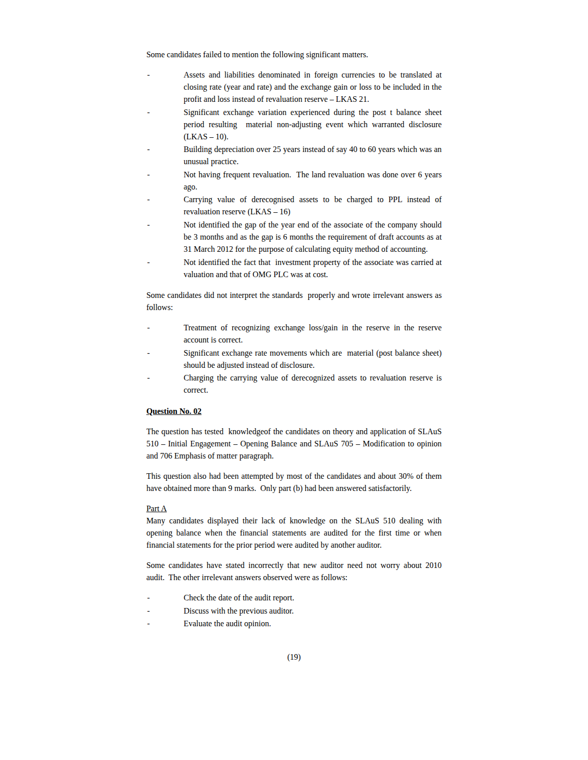Some candidates failed to mention the following significant matters.
- Assets and liabilities denominated in foreign currencies to be translated at closing rate (year and rate) and the exchange gain or loss to be included in the profit and loss instead of revaluation reserve – LKAS 21.
- Significant exchange variation experienced during the post t balance sheet period resulting material non-adjusting event which warranted disclosure (LKAS – 10).
- Building depreciation over 25 years instead of say 40 to 60 years which was an unusual practice.
- Not having frequent revaluation. The land revaluation was done over 6 years ago.
- Carrying value of derecognised assets to be charged to PPL instead of revaluation reserve (LKAS – 16)
- Not identified the gap of the year end of the associate of the company should be 3 months and as the gap is 6 months the requirement of draft accounts as at 31 March 2012 for the purpose of calculating equity method of accounting.
- Not identified the fact that investment property of the associate was carried at valuation and that of OMG PLC was at cost.
Some candidates did not interpret the standards properly and wrote irrelevant answers as follows:
- Treatment of recognizing exchange loss/gain in the reserve in the reserve account is correct.
- Significant exchange rate movements which are material (post balance sheet) should be adjusted instead of disclosure.
- Charging the carrying value of derecognized assets to revaluation reserve is correct.
Question No. 02
The question has tested knowledgeof the candidates on theory and application of SLAuS 510 – Initial Engagement – Opening Balance and SLAuS 705 – Modification to opinion and 706 Emphasis of matter paragraph.
This question also had been attempted by most of the candidates and about 30% of them have obtained more than 9 marks. Only part (b) had been answered satisfactorily.
Part A
Many candidates displayed their lack of knowledge on the SLAuS 510 dealing with opening balance when the financial statements are audited for the first time or when financial statements for the prior period were audited by another auditor.
Some candidates have stated incorrectly that new auditor need not worry about 2010 audit. The other irrelevant answers observed were as follows:
- Check the date of the audit report.
- Discuss with the previous auditor.
- Evaluate the audit opinion.
(19)